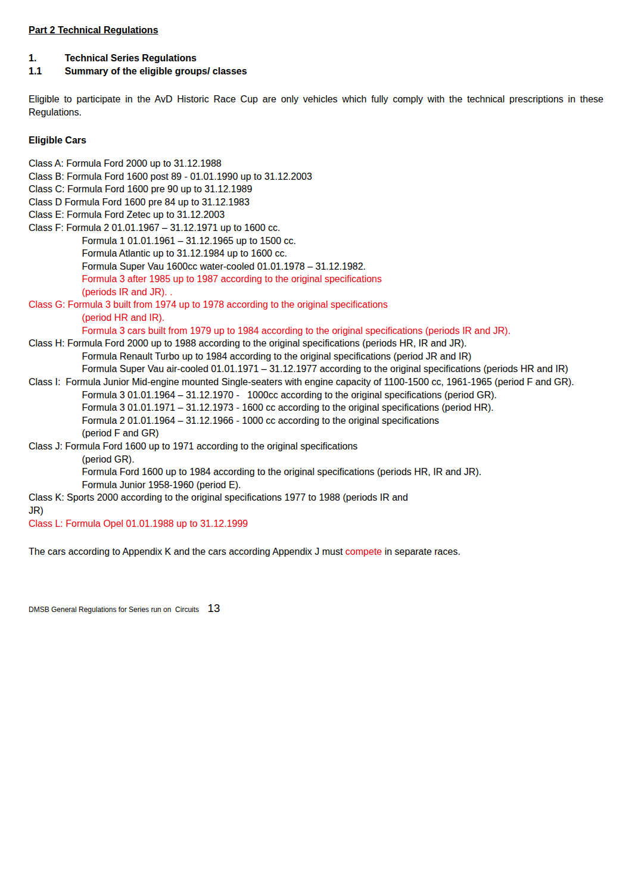Part 2 Technical Regulations
1. Technical Series Regulations
1.1 Summary of the eligible groups/ classes
Eligible to participate in the AvD Historic Race Cup are only vehicles which fully comply with the technical prescriptions in these Regulations.
Eligible Cars
Class A: Formula Ford 2000 up to 31.12.1988
Class B: Formula Ford 1600 post 89 - 01.01.1990 up to 31.12.2003
Class C: Formula Ford 1600 pre 90 up to 31.12.1989
Class D Formula Ford 1600 pre 84 up to 31.12.1983
Class E: Formula Ford Zetec up to 31.12.2003
Class F: Formula 2 01.01.1967 – 31.12.1971 up to 1600 cc.
Formula 1 01.01.1961 – 31.12.1965 up to 1500 cc.
Formula Atlantic up to 31.12.1984 up to 1600 cc.
Formula Super Vau 1600cc water-cooled 01.01.1978 – 31.12.1982.
Formula 3 after 1985 up to 1987 according to the original specifications
(periods IR and JR). .
Class G: Formula 3 built from 1974 up to 1978 according to the original specifications
(period HR and IR).
Formula 3 cars built from 1979 up to 1984 according to the original specifications (periods IR and JR).
Class H: Formula Ford 2000 up to 1988 according to the original specifications (periods HR, IR and JR).
Formula Renault Turbo up to 1984 according to the original specifications (period JR and IR)
Formula Super Vau air-cooled 01.01.1971 – 31.12.1977 according to the original specifications (periods HR and IR)
Class I: Formula Junior Mid-engine mounted Single-seaters with engine capacity of 1100-1500 cc, 1961-1965 (period F and GR).
Formula 3 01.01.1964 – 31.12.1970 - 1000cc according to the original specifications (period GR).
Formula 3 01.01.1971 – 31.12.1973 - 1600 cc according to the original specifications (period HR).
Formula 2 01.01.1964 – 31.12.1966 - 1000 cc according to the original specifications
(period F and GR)
Class J: Formula Ford 1600 up to 1971 according to the original specifications
(period GR).
Formula Ford 1600 up to 1984 according to the original specifications (periods HR, IR and JR).
Formula Junior 1958-1960 (period E).
Class K: Sports 2000 according to the original specifications 1977 to 1988 (periods IR and
JR)
Class L: Formula Opel 01.01.1988 up to 31.12.1999
The cars according to Appendix K and the cars according Appendix J must compete in separate races.
DMSB General Regulations for Series run on Circuits 13